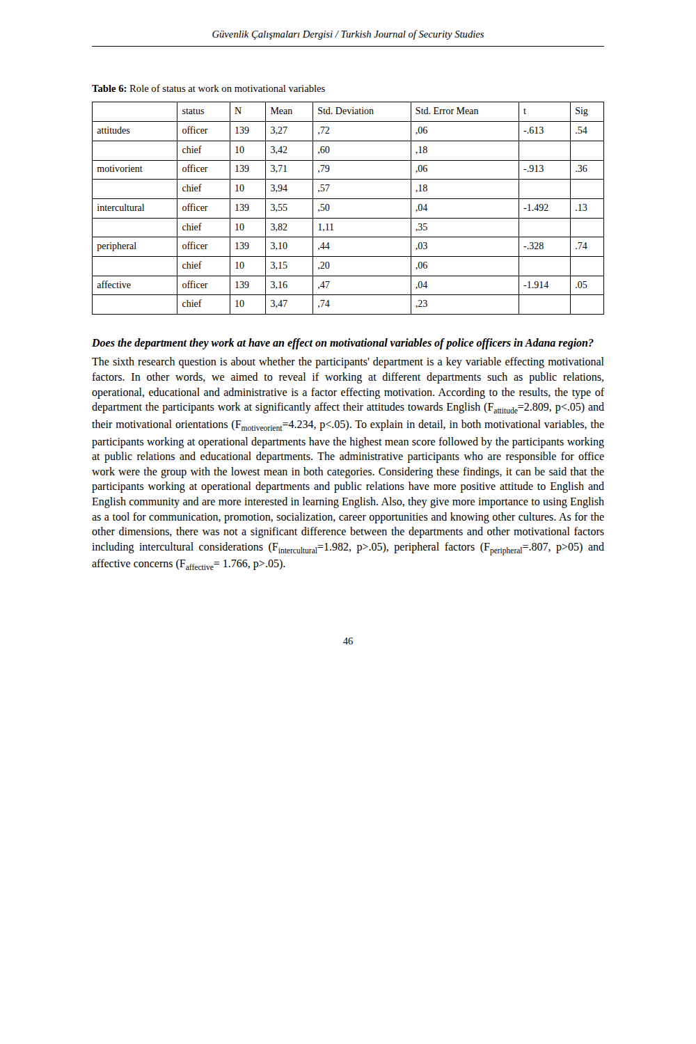Güvenlik Çalışmaları Dergisi / Turkish Journal of Security Studies
Table 6: Role of status at work on motivational variables
| | status | N | Mean | Std. Deviation | Std. Error Mean | t | Sig |
| --- | --- | --- | --- | --- | --- | --- | --- |
| attitudes | officer | 139 | 3,27 | ,72 | ,06 | -.613 | .54 |
| | chief | 10 | 3,42 | ,60 | ,18 | | |
| motivorient | officer | 139 | 3,71 | ,79 | ,06 | -.913 | .36 |
| | chief | 10 | 3,94 | ,57 | ,18 | | |
| intercultural | officer | 139 | 3,55 | ,50 | ,04 | -1.492 | .13 |
| | chief | 10 | 3,82 | 1,11 | ,35 | | |
| peripheral | officer | 139 | 3,10 | ,44 | ,03 | -.328 | .74 |
| | chief | 10 | 3,15 | ,20 | ,06 | | |
| affective | officer | 139 | 3,16 | ,47 | ,04 | -1.914 | .05 |
| | chief | 10 | 3,47 | ,74 | ,23 | | |
Does the department they work at have an effect on motivational variables of police officers in Adana region?
The sixth research question is about whether the participants' department is a key variable effecting motivational factors. In other words, we aimed to reveal if working at different departments such as public relations, operational, educational and administrative is a factor effecting motivation. According to the results, the type of department the participants work at significantly affect their attitudes towards English (Fattitude=2.809, p<.05) and their motivational orientations (Fmotiveorient=4.234, p<.05). To explain in detail, in both motivational variables, the participants working at operational departments have the highest mean score followed by the participants working at public relations and educational departments. The administrative participants who are responsible for office work were the group with the lowest mean in both categories. Considering these findings, it can be said that the participants working at operational departments and public relations have more positive attitude to English and English community and are more interested in learning English. Also, they give more importance to using English as a tool for communication, promotion, socialization, career opportunities and knowing other cultures. As for the other dimensions, there was not a significant difference between the departments and other motivational factors including intercultural considerations (Fintercultural=1.982, p>.05), peripheral factors (Fperipheral=.807, p>05) and affective concerns (Faffective= 1.766, p>.05).
46